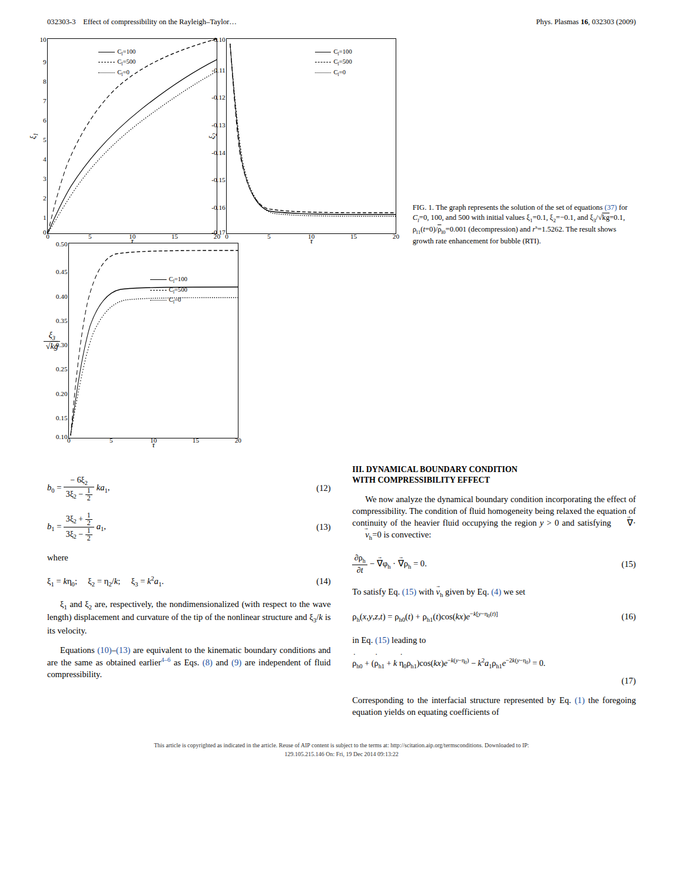032303-3 Effect of compressibility on the Rayleigh–Taylor…
Phys. Plasmas 16, 032303 (2009)
ξ1
τ
10
9
8
7
6
5
4
3
2
1
0
0
5
10
15
20
Cl=100
Cl=500
Cl=0
ξ2
τ
-0.10
-0.11
-0.12
-0.13
-0.14
-0.15
-0.16
-0.17
0
5
10
15
20
Cl=100
Cl=500
Cl=0
ξ3 √kg
τ
0.50
0.45
0.40
0.35
0.30
0.25
0.20
0.15
0.10
0
5
10
15
20
Cl=100
Cl=500
Cl=0
FIG. 1. The graph represents the solution of the set of equations (37) for Cl=0, 100, and 500 with initial values ξ1=0.1, ξ2=−0.1, and ξ3/√kg=0.1, ρl1(t=0)/ρl0=0.001 (decompression) and rs=1.5262. The result shows growth rate enhancement for bubble (RTI).
b0 = − 6ξ2 3ξ2 − 12 ka1,
(12)
b1 = 3ξ2 + 12 3ξ2 − 12 a1,
(13)
where
ξ1 = kη0; ξ2 = η2/k; ξ3 = k2a1.
(14)
ξ1 and ξ2 are, respectively, the nondimensionalized (with respect to the wave length) displacement and curvature of the tip of the nonlinear structure and ξ3/k is its velocity.
Equations (10)–(13) are equivalent to the kinematic boundary conditions and are the same as obtained earlier4–6 as Eqs. (8) and (9) are independent of fluid compressibility.
III. DYNAMICAL BOUNDARY CONDITION
WITH COMPRESSIBILITY EFFECT
We now analyze the dynamical boundary condition incorporating the effect of compressibility. The condition of fluid homogeneity being relaxed the equation of continuity of the heavier fluid occupying the region y > 0 and satisfying ∇·vh=0 is convective:
∂ρh ∂t − ∇φh · ∇ρh = 0.
(15)
To satisfy Eq. (15) with vh given by Eq. (4) we set
ρh(x,y,z,t) = ρh0(t) + ρh1(t)cos(kx)e−k[y−η0(t)]
(16)
in Eq. (15) leading to
ρh0 + (ρh1 + k η0ρh1)cos(kx)e−k(y−η0) − k2a1ρh1e−2k(y−η0) = 0.
(17)
Corresponding to the interfacial structure represented by Eq. (1) the foregoing equation yields on equating coefficients of
This article is copyrighted as indicated in the article. Reuse of AIP content is subject to the terms at: http://scitation.aip.org/termsconditions. Downloaded to IP:
129.105.215.146 On: Fri, 19 Dec 2014 09:13:22